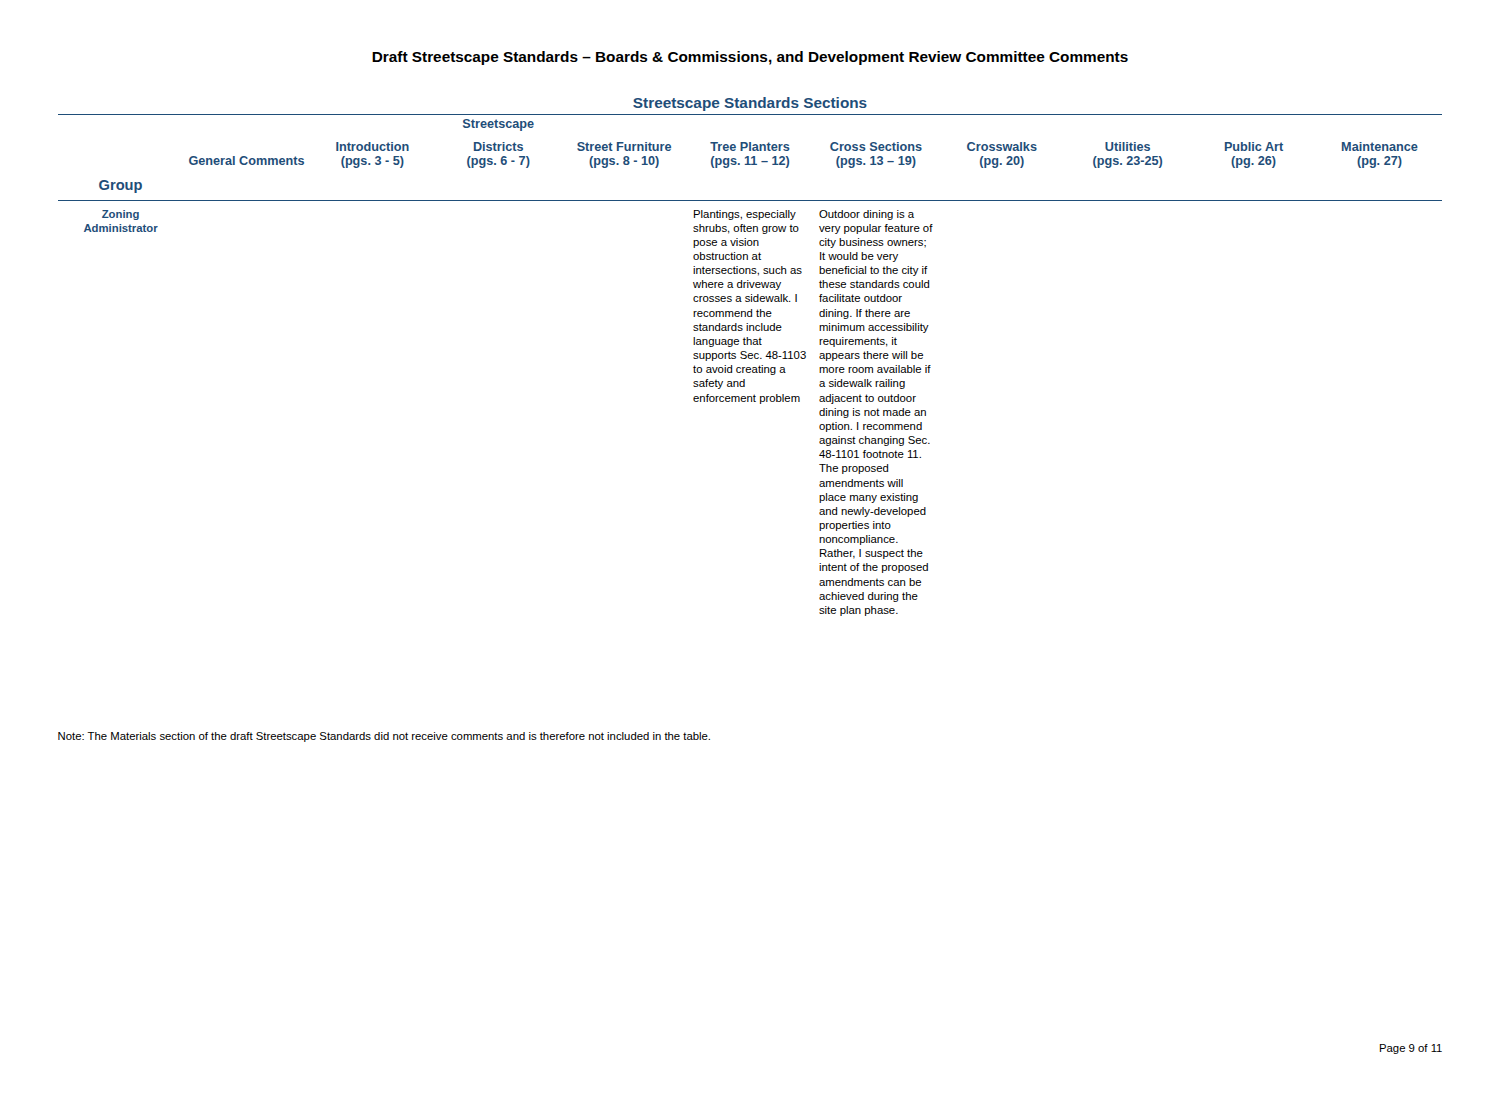Draft Streetscape Standards – Boards & Commissions, and Development Review Committee Comments
Streetscape Standards Sections
| | | | Streetscape | | | | | | | |
| --- | --- | --- | --- | --- | --- | --- | --- | --- | --- | --- |
| | General Comments | Introduction (pgs. 3 - 5) | Districts (pgs. 6 - 7) | Street Furniture (pgs. 8 - 10) | Tree Planters (pgs. 11 – 12) | Cross Sections (pgs. 13 – 19) | Crosswalks (pg. 20) | Utilities (pgs. 23-25) | Public Art (pg. 26) | Maintenance (pg. 27) |
| Group | |
| Zoning Administrator | | | | | Plantings, especially shrubs, often grow to pose a vision obstruction at intersections, such as where a driveway crosses a sidewalk. I recommend the standards include language that supports Sec. 48-1103 to avoid creating a safety and enforcement problem | Outdoor dining is a very popular feature of city business owners; It would be very beneficial to the city if these standards could facilitate outdoor dining. If there are minimum accessibility requirements, it appears there will be more room available if a sidewalk railing adjacent to outdoor dining is not made an option. I recommend against changing Sec. 48-1101 footnote 11. The proposed amendments will place many existing and newly-developed properties into noncompliance. Rather, I suspect the intent of the proposed amendments can be achieved during the site plan phase. | | | | |
Note: The Materials section of the draft Streetscape Standards did not receive comments and is therefore not included in the table.
Page 9 of 11